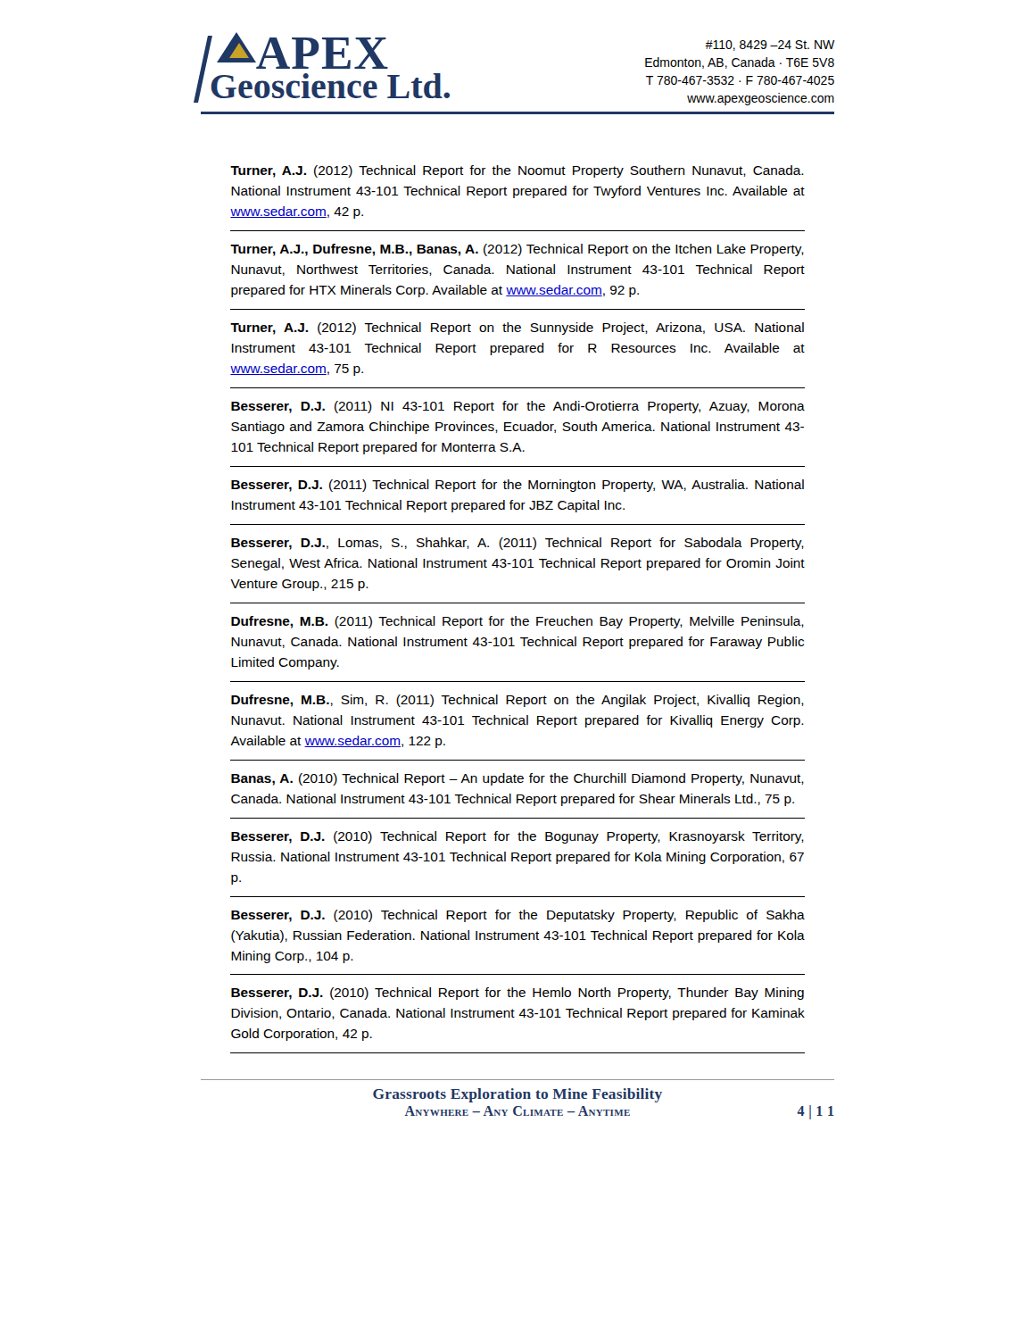APEX Geoscience Ltd.
#110, 8429 –24 St. NW
Edmonton, AB, Canada · T6E 5V8
T 780-467-3532 · F 780-467-4025
www.apexgeoscience.com
Turner, A.J. (2012) Technical Report for the Noomut Property Southern Nunavut, Canada. National Instrument 43-101 Technical Report prepared for Twyford Ventures Inc. Available at www.sedar.com, 42 p.
Turner, A.J., Dufresne, M.B., Banas, A. (2012) Technical Report on the Itchen Lake Property, Nunavut, Northwest Territories, Canada. National Instrument 43-101 Technical Report prepared for HTX Minerals Corp. Available at www.sedar.com, 92 p.
Turner, A.J. (2012) Technical Report on the Sunnyside Project, Arizona, USA. National Instrument 43-101 Technical Report prepared for R Resources Inc. Available at www.sedar.com, 75 p.
Besserer, D.J. (2011) NI 43-101 Report for the Andi-Orotierra Property, Azuay, Morona Santiago and Zamora Chinchipe Provinces, Ecuador, South America. National Instrument 43-101 Technical Report prepared for Monterra S.A.
Besserer, D.J. (2011) Technical Report for the Mornington Property, WA, Australia. National Instrument 43-101 Technical Report prepared for JBZ Capital Inc.
Besserer, D.J., Lomas, S., Shahkar, A. (2011) Technical Report for Sabodala Property, Senegal, West Africa. National Instrument 43-101 Technical Report prepared for Oromin Joint Venture Group., 215 p.
Dufresne, M.B. (2011) Technical Report for the Freuchen Bay Property, Melville Peninsula, Nunavut, Canada. National Instrument 43-101 Technical Report prepared for Faraway Public Limited Company.
Dufresne, M.B., Sim, R. (2011) Technical Report on the Angilak Project, Kivalliq Region, Nunavut. National Instrument 43-101 Technical Report prepared for Kivalliq Energy Corp. Available at www.sedar.com, 122 p.
Banas, A. (2010) Technical Report – An update for the Churchill Diamond Property, Nunavut, Canada. National Instrument 43-101 Technical Report prepared for Shear Minerals Ltd., 75 p.
Besserer, D.J. (2010) Technical Report for the Bogunay Property, Krasnoyarsk Territory, Russia. National Instrument 43-101 Technical Report prepared for Kola Mining Corporation, 67 p.
Besserer, D.J. (2010) Technical Report for the Deputatsky Property, Republic of Sakha (Yakutia), Russian Federation. National Instrument 43-101 Technical Report prepared for Kola Mining Corp., 104 p.
Besserer, D.J. (2010) Technical Report for the Hemlo North Property, Thunder Bay Mining Division, Ontario, Canada. National Instrument 43-101 Technical Report prepared for Kaminak Gold Corporation, 42 p.
Grassroots Exploration to Mine Feasibility
Anywhere – Any Climate – Anytime 4 | 1 1